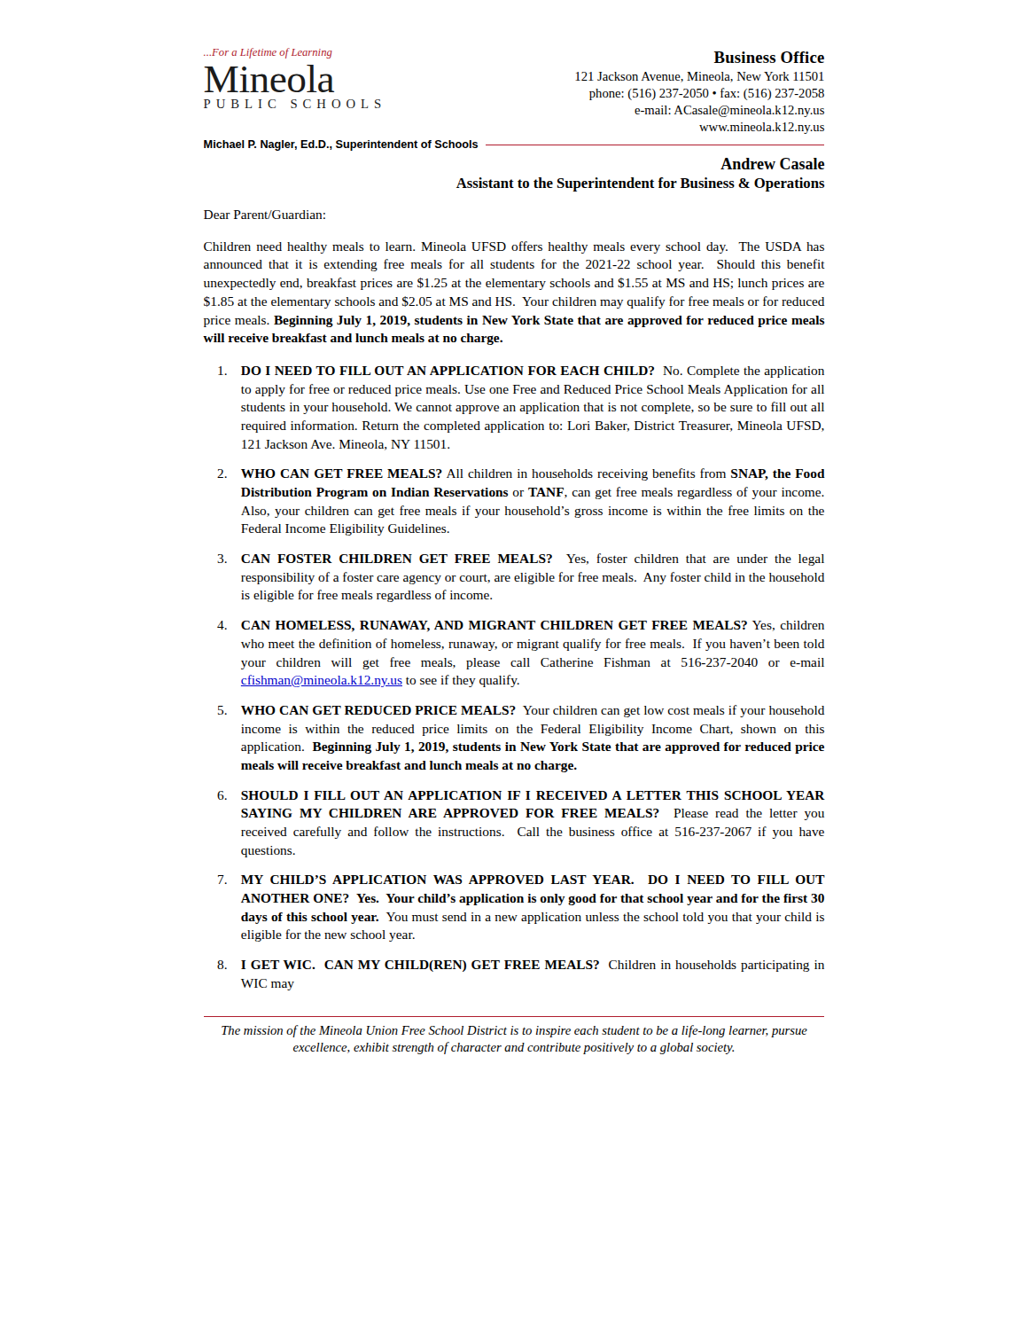...For a Lifetime of Learning Mineola PUBLIC SCHOOLS
Business Office
121 Jackson Avenue, Mineola, New York 11501
phone: (516) 237-2050 • fax: (516) 237-2058
e-mail: ACasale@mineola.k12.ny.us
www.mineola.k12.ny.us
Michael P. Nagler, Ed.D., Superintendent of Schools
Andrew Casale
Assistant to the Superintendent for Business & Operations
Dear Parent/Guardian:
Children need healthy meals to learn. Mineola UFSD offers healthy meals every school day. The USDA has announced that it is extending free meals for all students for the 2021-22 school year. Should this benefit unexpectedly end, breakfast prices are $1.25 at the elementary schools and $1.55 at MS and HS; lunch prices are $1.85 at the elementary schools and $2.05 at MS and HS. Your children may qualify for free meals or for reduced price meals. Beginning July 1, 2019, students in New York State that are approved for reduced price meals will receive breakfast and lunch meals at no charge.
Do I need to fill out an application for each child? No. Complete the application to apply for free or reduced price meals. Use one Free and Reduced Price School Meals Application for all students in your household. We cannot approve an application that is not complete, so be sure to fill out all required information. Return the completed application to: Lori Baker, District Treasurer, Mineola UFSD, 121 Jackson Ave. Mineola, NY 11501.
Who can get free meals? All children in households receiving benefits from SNAP, the Food Distribution Program on Indian Reservations or TANF, can get free meals regardless of your income. Also, your children can get free meals if your household’s gross income is within the free limits on the Federal Income Eligibility Guidelines.
Can foster children get free meals? Yes, foster children that are under the legal responsibility of a foster care agency or court, are eligible for free meals. Any foster child in the household is eligible for free meals regardless of income.
Can homeless, runaway, and migrant children get free meals? Yes, children who meet the definition of homeless, runaway, or migrant qualify for free meals. If you haven’t been told your children will get free meals, please call Catherine Fishman at 516-237-2040 or e-mail cfishman@mineola.k12.ny.us to see if they qualify.
Who can get reduced price meals? Your children can get low cost meals if your household income is within the reduced price limits on the Federal Eligibility Income Chart, shown on this application. Beginning July 1, 2019, students in New York State that are approved for reduced price meals will receive breakfast and lunch meals at no charge.
Should I fill out an application if I received a letter this school year saying my children are approved for free meals? Please read the letter you received carefully and follow the instructions. Call the business office at 516-237-2067 if you have questions.
My child’s application was approved last year. Do I need to fill out another one? Yes. Your child’s application is only good for that school year and for the first 30 days of this school year. You must send in a new application unless the school told you that your child is eligible for the new school year.
I get WIC. Can my child(ren) get free meals? Children in households participating in WIC may
The mission of the Mineola Union Free School District is to inspire each student to be a life-long learner, pursue excellence, exhibit strength of character and contribute positively to a global society.